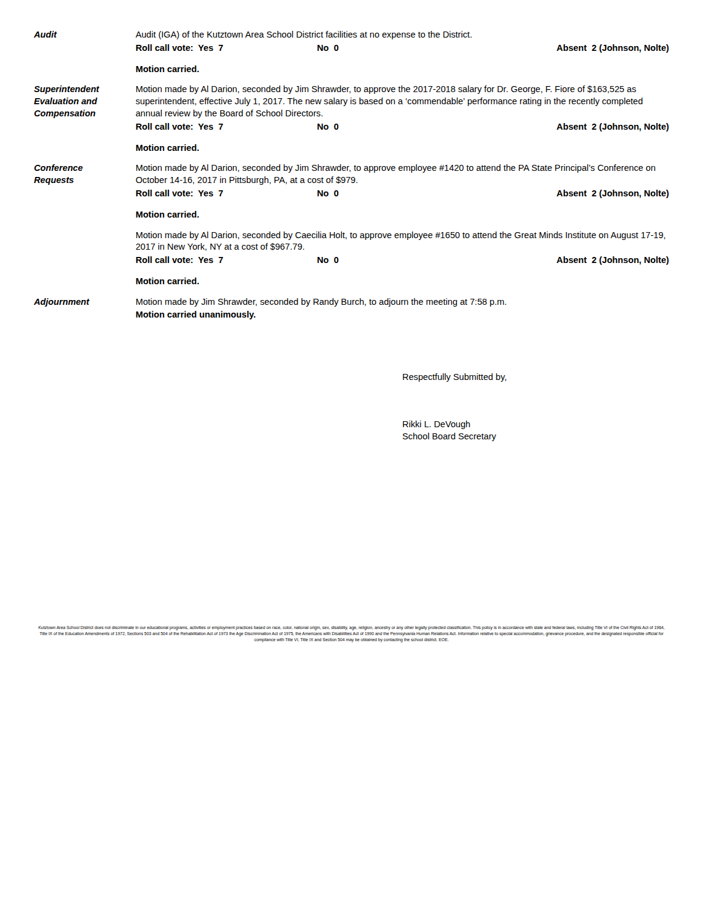| Audit | Audit (IGA) of the Kutztown Area School District facilities at no expense to the District. / Roll call vote: Yes 7 / No 0 / Absent 2 (Johnson, Nolte) / Motion carried. |
| Superintendent Evaluation and Compensation | Motion made by Al Darion, seconded by Jim Shrawder, to approve the 2017-2018 salary for Dr. George, F. Fiore of $163,525 as superintendent, effective July 1, 2017. The new salary is based on a ‘commendable’ performance rating in the recently completed annual review by the Board of School Directors. / Roll call vote: Yes 7 / No 0 / Absent 2 (Johnson, Nolte) / Motion carried. |
| Conference Requests | Motion made by Al Darion, seconded by Jim Shrawder, to approve employee #1420 to attend the PA State Principal’s Conference on October 14-16, 2017 in Pittsburgh, PA, at a cost of $979. / Roll call vote: Yes 7 / No 0 / Absent 2 (Johnson, Nolte) / Motion carried. Motion made by Al Darion, seconded by Caecilia Holt, to approve employee #1650 to attend the Great Minds Institute on August 17-19, 2017 in New York, NY at a cost of $967.79. / Roll call vote: Yes 7 / No 0 / Absent 2 (Johnson, Nolte) / Motion carried. |
| Adjournment | Motion made by Jim Shrawder, seconded by Randy Burch, to adjourn the meeting at 7:58 p.m. Motion carried unanimously. |
Respectfully Submitted by,
Rikki L. DeVough
School Board Secretary
Kutztown Area School District does not discriminate in our educational programs, activities or employment practices based on race, color, national origin, sex, disability, age, religion, ancestry or any other legally protected classification. This policy is in accordance with state and federal laws, including Title VI of the Civil Rights Act of 1964, Title IX of the Education Amendments of 1972, Sections 503 and 504 of the Rehabilitation Act of 1973 the Age Discrimination Act of 1975, the Americans with Disabilities Act of 1990 and the Pennsylvania Human Relations Act. Information relative to special accommodation, grievance procedure, and the designated responsible official for compliance with Title VI, Title IX and Section 504 may be obtained by contacting the school district. EOE.